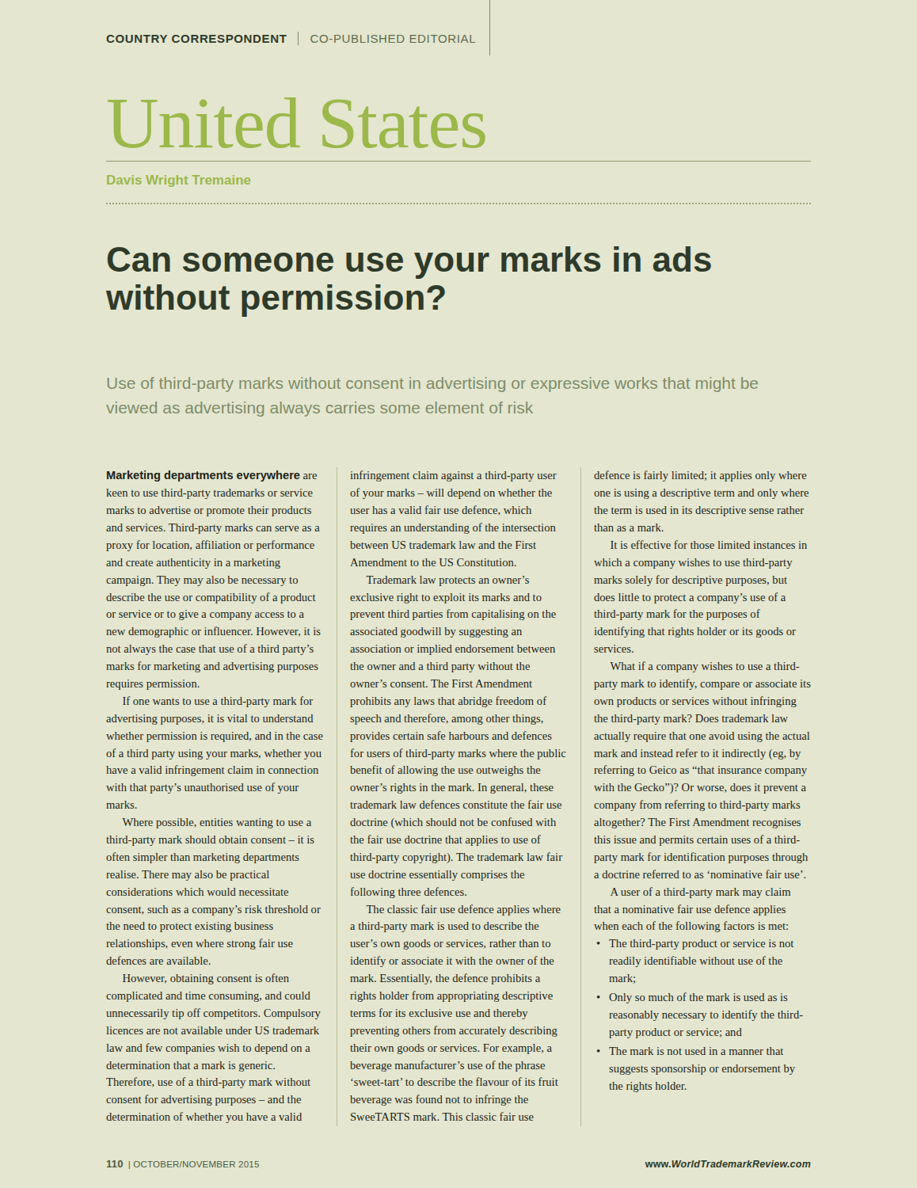Country Correspondent Co-published editorial
United States
Davis Wright Tremaine
Can someone use your marks in ads without permission?
Use of third-party marks without consent in advertising or expressive works that might be viewed as advertising always carries some element of risk
Marketing departments everywhere are keen to use third-party trademarks or service marks to advertise or promote their products and services. Third-party marks can serve as a proxy for location, affiliation or performance and create authenticity in a marketing campaign. They may also be necessary to describe the use or compatibility of a product or service or to give a company access to a new demographic or influencer. However, it is not always the case that use of a third party’s marks for marketing and advertising purposes requires permission.
If one wants to use a third-party mark for advertising purposes, it is vital to understand whether permission is required, and in the case of a third party using your marks, whether you have a valid infringement claim in connection with that party’s unauthorised use of your marks.
Where possible, entities wanting to use a third-party mark should obtain consent – it is often simpler than marketing departments realise. There may also be practical considerations which would necessitate consent, such as a company’s risk threshold or the need to protect existing business relationships, even where strong fair use defences are available.
However, obtaining consent is often complicated and time consuming, and could unnecessarily tip off competitors. Compulsory licences are not available under US trademark law and few companies wish to depend on a determination that a mark is generic. Therefore, use of a third-party mark without consent for advertising purposes – and the determination of whether you have a valid infringement claim against a third-party user of your marks – will depend on whether the user has a valid fair use defence, which requires an understanding of the intersection between US trademark law and the First Amendment to the US Constitution.
Trademark law protects an owner’s exclusive right to exploit its marks and to prevent third parties from capitalising on the associated goodwill by suggesting an association or implied endorsement between the owner and a third party without the owner’s consent. The First Amendment prohibits any laws that abridge freedom of speech and therefore, among other things, provides certain safe harbours and defences for users of third-party marks where the public benefit of allowing the use outweighs the owner’s rights in the mark. In general, these trademark law defences constitute the fair use doctrine (which should not be confused with the fair use doctrine that applies to use of third-party copyright). The trademark law fair use doctrine essentially comprises the following three defences.
The classic fair use defence applies where a third-party mark is used to describe the user’s own goods or services, rather than to identify or associate it with the owner of the mark. Essentially, the defence prohibits a rights holder from appropriating descriptive terms for its exclusive use and thereby preventing others from accurately describing their own goods or services. For example, a beverage manufacturer’s use of the phrase ‘sweet-tart’ to describe the flavour of its fruit beverage was found not to infringe the SweeTARTS mark. This classic fair use defence is fairly limited; it applies only where one is using a descriptive term and only where the term is used in its descriptive sense rather than as a mark.
It is effective for those limited instances in which a company wishes to use third-party marks solely for descriptive purposes, but does little to protect a company’s use of a third-party mark for the purposes of identifying that rights holder or its goods or services.
What if a company wishes to use a third-party mark to identify, compare or associate its own products or services without infringing the third-party mark? Does trademark law actually require that one avoid using the actual mark and instead refer to it indirectly (eg, by referring to Geico as “that insurance company with the Gecko”)? Or worse, does it prevent a company from referring to third-party marks altogether? The First Amendment recognises this issue and permits certain uses of a third-party mark for identification purposes through a doctrine referred to as ‘nominative fair use’.
A user of a third-party mark may claim that a nominative fair use defence applies when each of the following factors is met:
The third-party product or service is not readily identifiable without use of the mark;
Only so much of the mark is used as is reasonably necessary to identify the third-party product or service; and
The mark is not used in a manner that suggests sponsorship or endorsement by the rights holder.
110| October/November 2015
www. WorldTrademarkReview.com